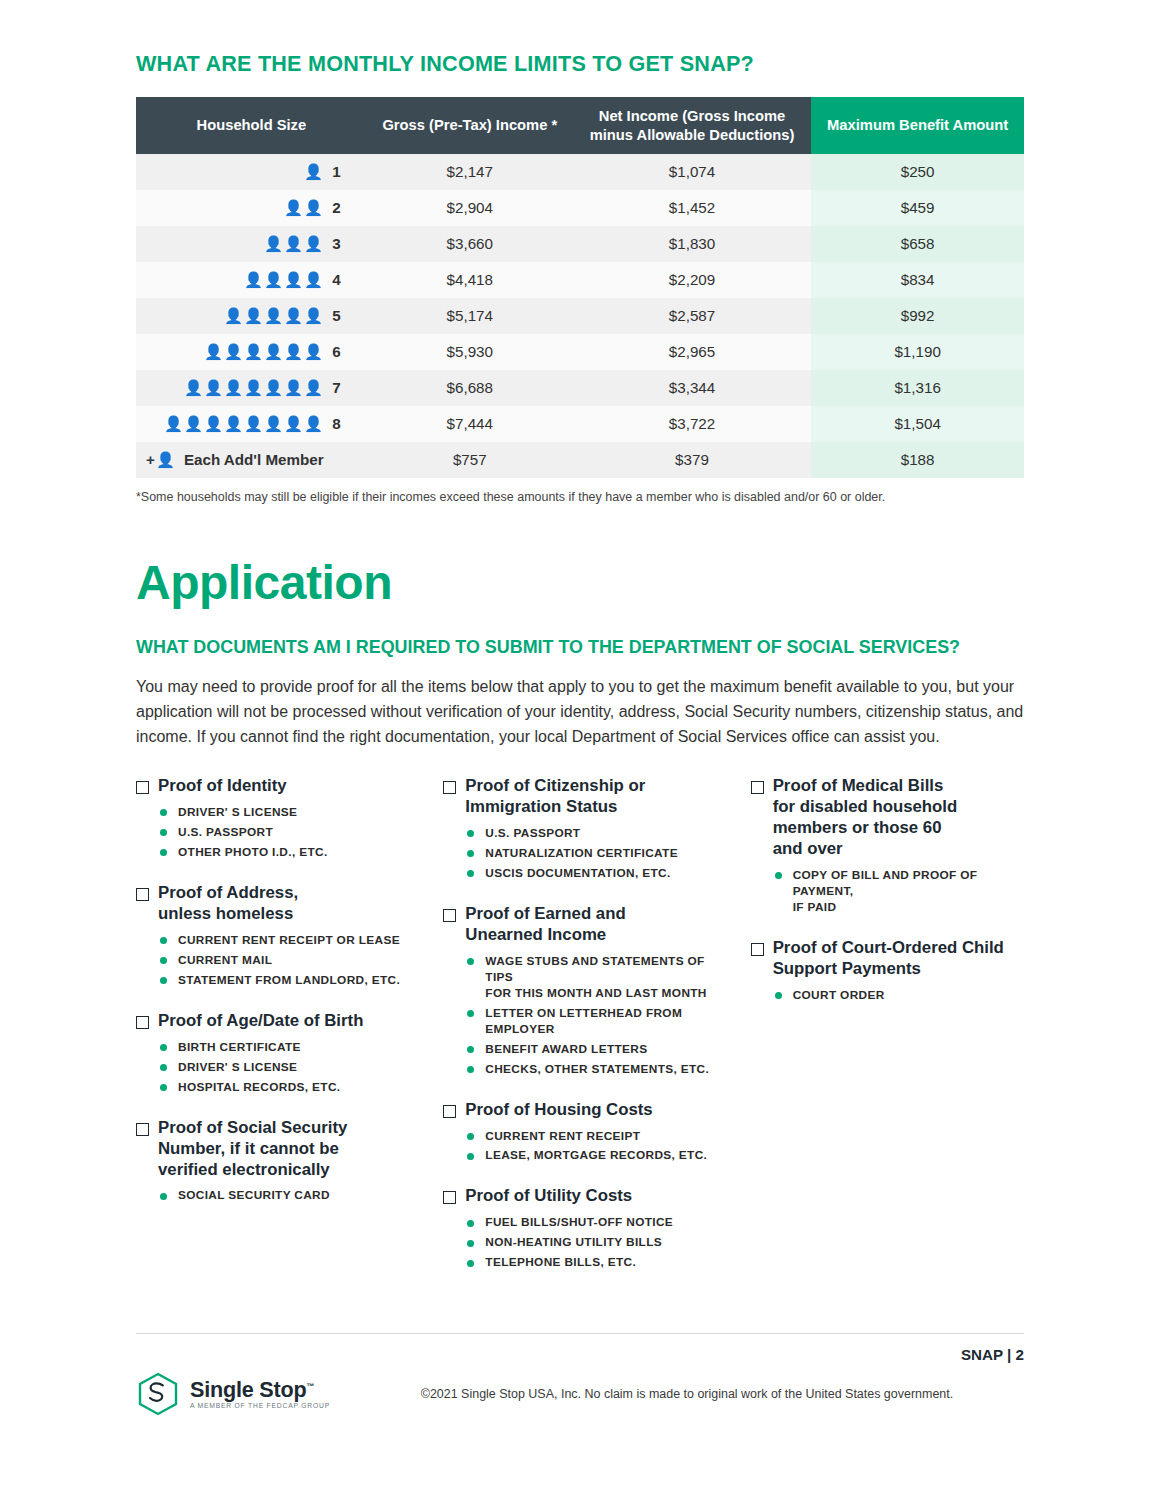What are the monthly income limits to get SNAP?
| Household Size | Gross (Pre-Tax) Income * | Net Income (Gross Income minus Allowable Deductions) | Maximum Benefit Amount |
| --- | --- | --- | --- |
| 👤 1 | $2,147 | $1,074 | $250 |
| 👤👤 2 | $2,904 | $1,452 | $459 |
| 👤👤👤 3 | $3,660 | $1,830 | $658 |
| 👤👤👤👤 4 | $4,418 | $2,209 | $834 |
| 👤👤👤👤👤 5 | $5,174 | $2,587 | $992 |
| 👤👤👤👤👤👤 6 | $5,930 | $2,965 | $1,190 |
| 👤👤👤👤👤👤👤 7 | $6,688 | $3,344 | $1,316 |
| 👤👤👤👤👤👤👤👤 8 | $7,444 | $3,722 | $1,504 |
| +👤 Each Add'l Member | $757 | $379 | $188 |
*Some households may still be eligible if their incomes exceed these amounts if they have a member who is disabled and/or 60 or older.
Application
What documents am I required to submit to the Department of Social Services?
You may need to provide proof for all the items below that apply to you to get the maximum benefit available to you, but your application will not be processed without verification of your identity, address, Social Security numbers, citizenship status, and income. If you cannot find the right documentation, your local Department of Social Services office can assist you.
Proof of Identity
Driver' s License
U.S. Passport
Other Photo I.D., etc.
Proof of Address,
unless homeless
Current Rent Receipt or Lease
Current Mail
Statement from Landlord, etc.
Proof of Age/Date of Birth
Birth Certificate
Driver' s License
Hospital Records, etc.
Proof of Social Security
Number, if it cannot be
verified electronically
Social Security Card
Proof of Citizenship or
Immigration Status
U.S. Passport
Naturalization Certificate
USCIS Documentation, etc.
Proof of Earned and
Unearned Income
Wage Stubs and Statements of Tips
for this Month and Last Month
Letter on Letterhead from Employer
Benefit Award Letters
Checks, Other Statements, etc.
Proof of Housing Costs
Current Rent Receipt
Lease, Mortgage Records, etc.
Proof of Utility Costs
Fuel Bills/Shut-Off Notice
Non-Heating Utility Bills
Telephone Bills, etc.
Proof of Medical Bills
for disabled household
members or those 60
and over
Copy of Bill and Proof of Payment,
if Paid
Proof of Court-Ordered Child
Support Payments
Court Order
SNAP | 2
Single Stop™
a member of THE FEDCAP GROUP
©2021 Single Stop USA, Inc. No claim is made to original work of the United States government.